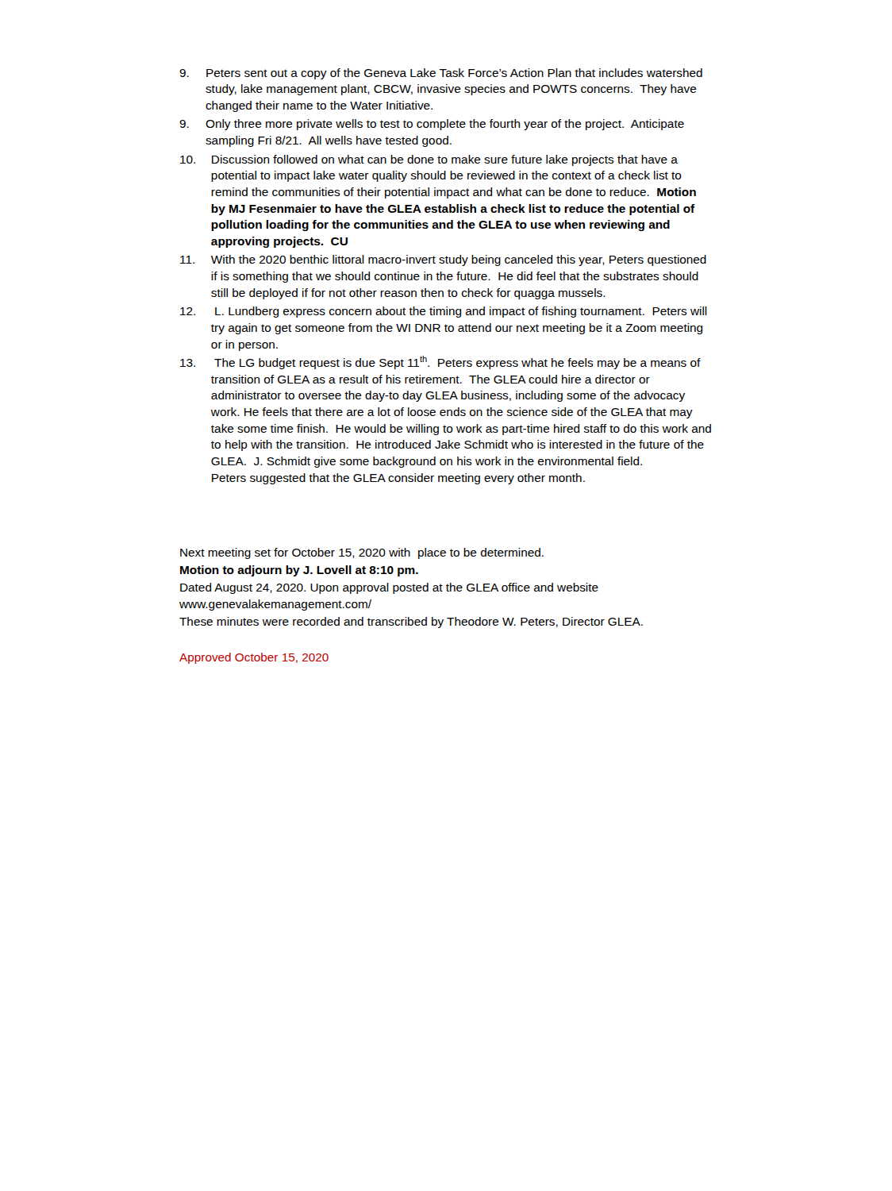9. Peters sent out a copy of the Geneva Lake Task Force’s Action Plan that includes watershed study, lake management plant, CBCW, invasive species and POWTS concerns. They have changed their name to the Water Initiative.
9. Only three more private wells to test to complete the fourth year of the project. Anticipate sampling Fri 8/21. All wells have tested good.
10. Discussion followed on what can be done to make sure future lake projects that have a potential to impact lake water quality should be reviewed in the context of a check list to remind the communities of their potential impact and what can be done to reduce. Motion by MJ Fesenmaier to have the GLEA establish a check list to reduce the potential of pollution loading for the communities and the GLEA to use when reviewing and approving projects. CU
11. With the 2020 benthic littoral macro-invert study being canceled this year, Peters questioned if is something that we should continue in the future. He did feel that the substrates should still be deployed if for not other reason then to check for quagga mussels.
12. L. Lundberg express concern about the timing and impact of fishing tournament. Peters will try again to get someone from the WI DNR to attend our next meeting be it a Zoom meeting or in person.
13. The LG budget request is due Sept 11th. Peters express what he feels may be a means of transition of GLEA as a result of his retirement. The GLEA could hire a director or administrator to oversee the day-to day GLEA business, including some of the advocacy work. He feels that there are a lot of loose ends on the science side of the GLEA that may take some time finish. He would be willing to work as part-time hired staff to do this work and to help with the transition. He introduced Jake Schmidt who is interested in the future of the GLEA. J. Schmidt give some background on his work in the environmental field.
Peters suggested that the GLEA consider meeting every other month.
Next meeting set for October 15, 2020 with place to be determined.
Motion to adjourn by J. Lovell at 8:10 pm.
Dated August 24, 2020. Upon approval posted at the GLEA office and website www.genevalakemanagement.com/
These minutes were recorded and transcribed by Theodore W. Peters, Director GLEA.
Approved October 15, 2020